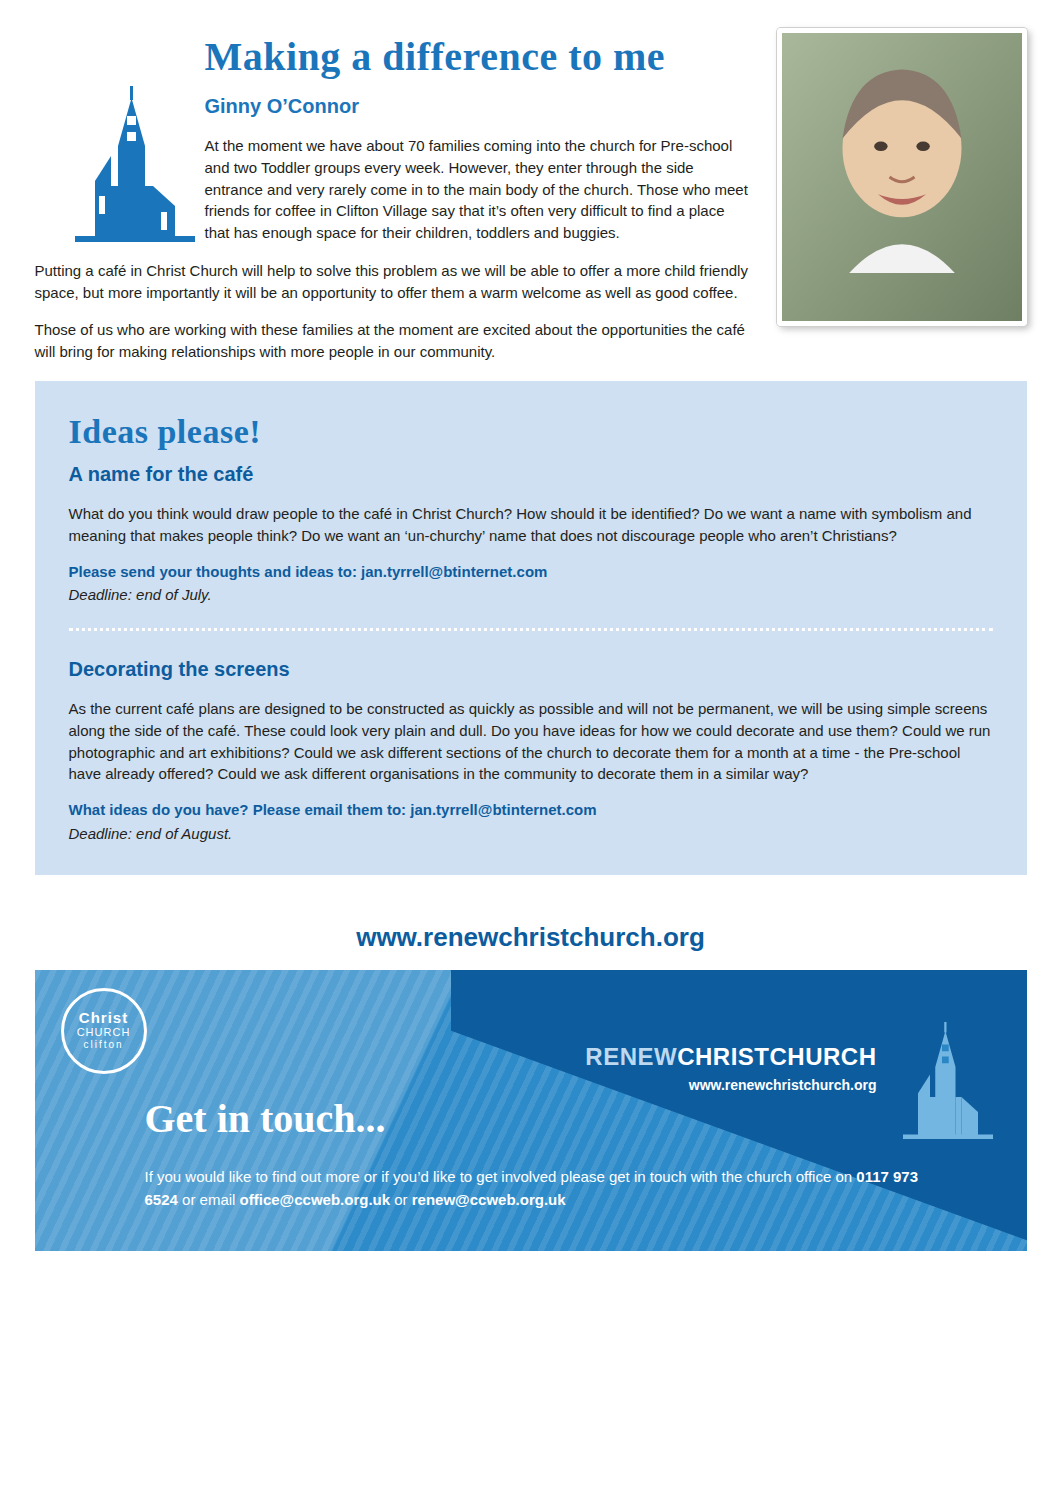Making a difference to me
Ginny O’Connor
At the moment we have about 70 families coming into the church for Pre-school and two Toddler groups every week. However, they enter through the side entrance and very rarely come in to the main body of the church. Those who meet friends for coffee in Clifton Village say that it’s often very difficult to find a place that has enough space for their children, toddlers and buggies.
Putting a café in Christ Church will help to solve this problem as we will be able to offer a more child friendly space, but more importantly it will be an opportunity to offer them a warm welcome as well as good coffee.
Those of us who are working with these families at the moment are excited about the opportunities the café will bring for making relationships with more people in our community.
Ideas please!
A name for the café
What do you think would draw people to the café in Christ Church? How should it be identified? Do we want a name with symbolism and meaning that makes people think? Do we want an ‘un-churchy’ name that does not discourage people who aren’t Christians?
Please send your thoughts and ideas to: jan.tyrrell@btinternet.com
Deadline: end of July.
Decorating the screens
As the current café plans are designed to be constructed as quickly as possible and will not be permanent, we will be using simple screens along the side of the café. These could look very plain and dull. Do you have ideas for how we could decorate and use them? Could we run photographic and art exhibitions? Could we ask different sections of the church to decorate them for a month at a time - the Pre-school have already offered? Could we ask different organisations in the community to decorate them in a similar way?
What ideas do you have? Please email them to: jan.tyrrell@btinternet.com
Deadline: end of August.
www.renewchristchurch.org
Christ CHURCH clifton
RENEWCHRISTCHURCH
www.renewchristchurch.org
Get in touch...
If you would like to find out more or if you’d like to get involved please get in touch with the church office on 0117 973 6524 or email office@ccweb.org.uk or renew@ccweb.org.uk